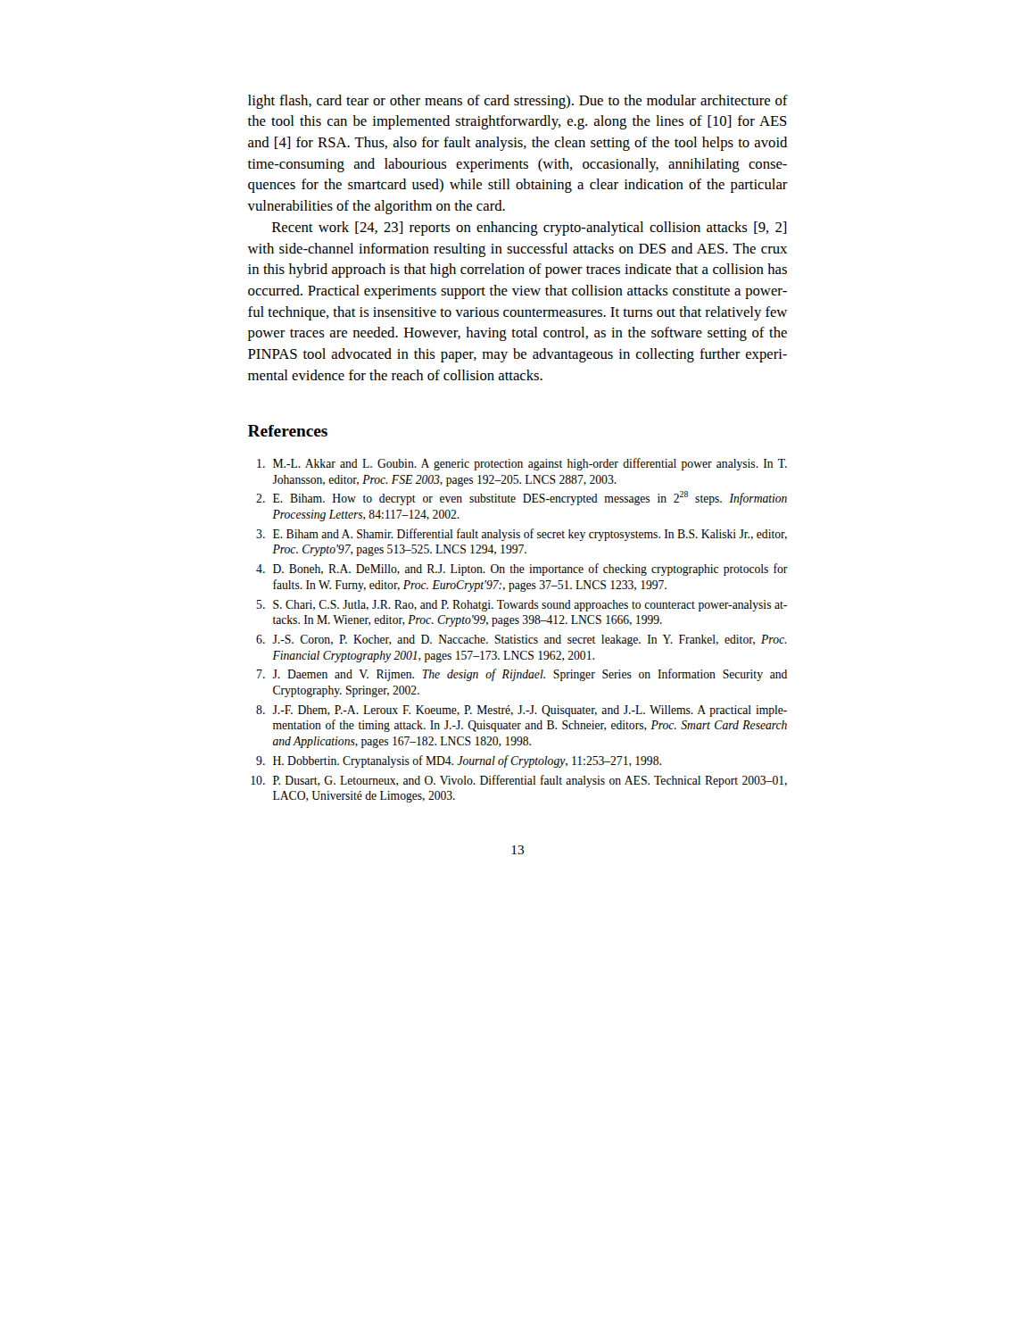light flash, card tear or other means of card stressing). Due to the modular architecture of the tool this can be implemented straightforwardly, e.g. along the lines of [10] for AES and [4] for RSA. Thus, also for fault analysis, the clean setting of the tool helps to avoid time-consuming and labourious experiments (with, occasionally, annihilating consequences for the smartcard used) while still obtaining a clear indication of the particular vulnerabilities of the algorithm on the card.
Recent work [24, 23] reports on enhancing crypto-analytical collision attacks [9, 2] with side-channel information resulting in successful attacks on DES and AES. The crux in this hybrid approach is that high correlation of power traces indicate that a collision has occurred. Practical experiments support the view that collision attacks constitute a powerful technique, that is insensitive to various countermeasures. It turns out that relatively few power traces are needed. However, having total control, as in the software setting of the PINPAS tool advocated in this paper, may be advantageous in collecting further experimental evidence for the reach of collision attacks.
References
1. M.-L. Akkar and L. Goubin. A generic protection against high-order differential power analysis. In T. Johansson, editor, Proc. FSE 2003, pages 192–205. LNCS 2887, 2003.
2. E. Biham. How to decrypt or even substitute DES-encrypted messages in 228 steps. Information Processing Letters, 84:117–124, 2002.
3. E. Biham and A. Shamir. Differential fault analysis of secret key cryptosystems. In B.S. Kaliski Jr., editor, Proc. Crypto'97, pages 513–525. LNCS 1294, 1997.
4. D. Boneh, R.A. DeMillo, and R.J. Lipton. On the importance of checking cryptographic protocols for faults. In W. Furny, editor, Proc. EuroCrypt'97:, pages 37–51. LNCS 1233, 1997.
5. S. Chari, C.S. Jutla, J.R. Rao, and P. Rohatgi. Towards sound approaches to counteract power-analysis attacks. In M. Wiener, editor, Proc. Crypto'99, pages 398–412. LNCS 1666, 1999.
6. J.-S. Coron, P. Kocher, and D. Naccache. Statistics and secret leakage. In Y. Frankel, editor, Proc. Financial Cryptography 2001, pages 157–173. LNCS 1962, 2001.
7. J. Daemen and V. Rijmen. The design of Rijndael. Springer Series on Information Security and Cryptography. Springer, 2002.
8. J.-F. Dhem, P.-A. Leroux F. Koeume, P. Mestré, J.-J. Quisquater, and J.-L. Willems. A practical implementation of the timing attack. In J.-J. Quisquater and B. Schneier, editors, Proc. Smart Card Research and Applications, pages 167–182. LNCS 1820, 1998.
9. H. Dobbertin. Cryptanalysis of MD4. Journal of Cryptology, 11:253–271, 1998.
10. P. Dusart, G. Letourneux, and O. Vivolo. Differential fault analysis on AES. Technical Report 2003–01, LACO, Université de Limoges, 2003.
13